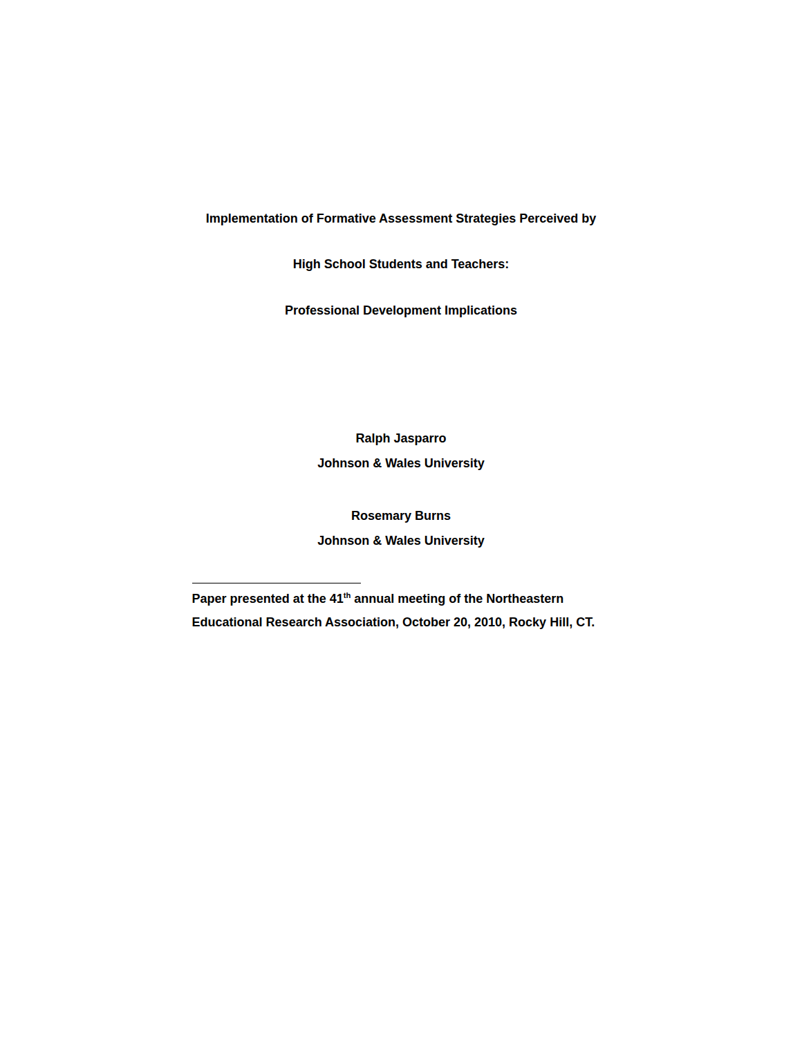Implementation of Formative Assessment Strategies Perceived by
High School Students and Teachers:
Professional Development Implications
Ralph Jasparro
Johnson & Wales University
Rosemary Burns
Johnson & Wales University
Paper presented at the 41th annual meeting of the Northeastern Educational Research Association, October 20, 2010, Rocky Hill, CT.